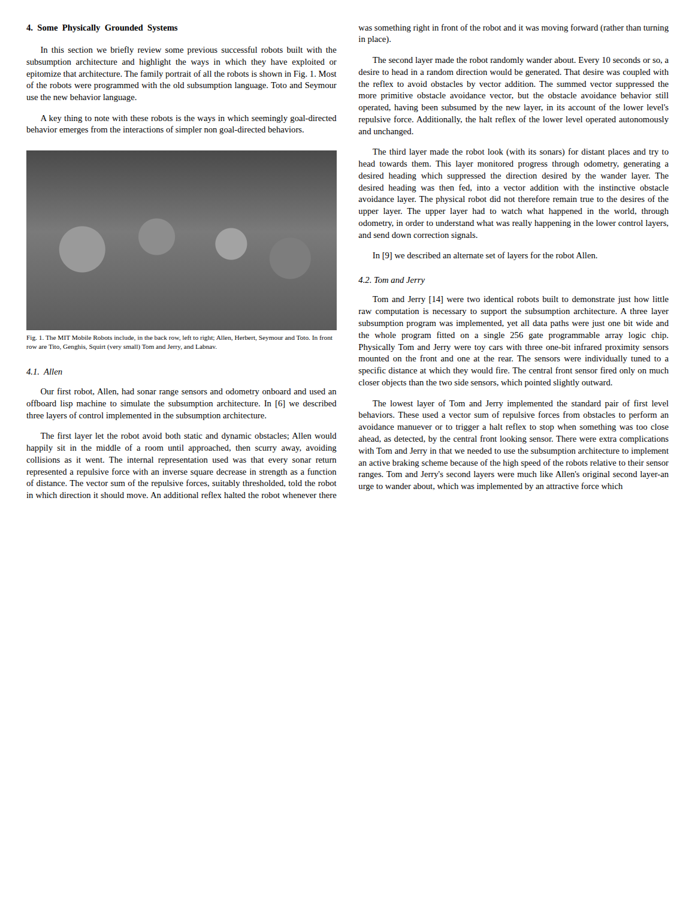4. Some Physically Grounded Systems
In this section we briefly review some previous successful robots built with the subsumption architecture and highlight the ways in which they have exploited or epitomize that architecture. The family portrait of all the robots is shown in Fig. 1. Most of the robots were programmed with the old subsumption language. Toto and Seymour use the new behavior language.
A key thing to note with these robots is the ways in which seemingly goal-directed behavior emerges from the interactions of simpler non goal-directed behaviors.
Fig. 1. The MIT Mobile Robots include, in the back row, left to right; Allen, Herbert, Seymour and Toto. In front row are Tito, Genghis, Squirt (very small) Tom and Jerry, and Labnav.
4.1. Allen
Our first robot, Allen, had sonar range sensors and odometry onboard and used an offboard lisp machine to simulate the subsumption architecture. In [6] we described three layers of control implemented in the subsumption architecture.
The first layer let the robot avoid both static and dynamic obstacles; Allen would happily sit in the middle of a room until approached, then scurry away, avoiding collisions as it went. The internal representation used was that every sonar return represented a repulsive force with an inverse square decrease in strength as a function of distance. The vector sum of the repulsive forces, suitably thresholded, told the robot in which direction it should move. An additional reflex halted the robot whenever there was something right in front of the robot and it was moving forward (rather than turning in place).
The second layer made the robot randomly wander about. Every 10 seconds or so, a desire to head in a random direction would be generated. That desire was coupled with the reflex to avoid obstacles by vector addition. The summed vector suppressed the more primitive obstacle avoidance vector, but the obstacle avoidance behavior still operated, having been subsumed by the new layer, in its account of the lower level's repulsive force. Additionally, the halt reflex of the lower level operated autonomously and unchanged.
The third layer made the robot look (with its sonars) for distant places and try to head towards them. This layer monitored progress through odometry, generating a desired heading which suppressed the direction desired by the wander layer. The desired heading was then fed, into a vector addition with the instinctive obstacle avoidance layer. The physical robot did not therefore remain true to the desires of the upper layer. The upper layer had to watch what happened in the world, through odometry, in order to understand what was really happening in the lower control layers, and send down correction signals.
In [9] we described an alternate set of layers for the robot Allen.
4.2. Tom and Jerry
Tom and Jerry [14] were two identical robots built to demonstrate just how little raw computation is necessary to support the subsumption architecture. A three layer subsumption program was implemented, yet all data paths were just one bit wide and the whole program fitted on a single 256 gate programmable array logic chip. Physically Tom and Jerry were toy cars with three one-bit infrared proximity sensors mounted on the front and one at the rear. The sensors were individually tuned to a specific distance at which they would fire. The central front sensor fired only on much closer objects than the two side sensors, which pointed slightly outward.
The lowest layer of Tom and Jerry implemented the standard pair of first level behaviors. These used a vector sum of repulsive forces from obstacles to perform an avoidance manuever or to trigger a halt reflex to stop when something was too close ahead, as detected, by the central front looking sensor. There were extra complications with Tom and Jerry in that we needed to use the subsumption architecture to implement an active braking scheme because of the high speed of the robots relative to their sensor ranges. Tom and Jerry's second layers were much like Allen's original second layer-an urge to wander about, which was implemented by an attractive force which